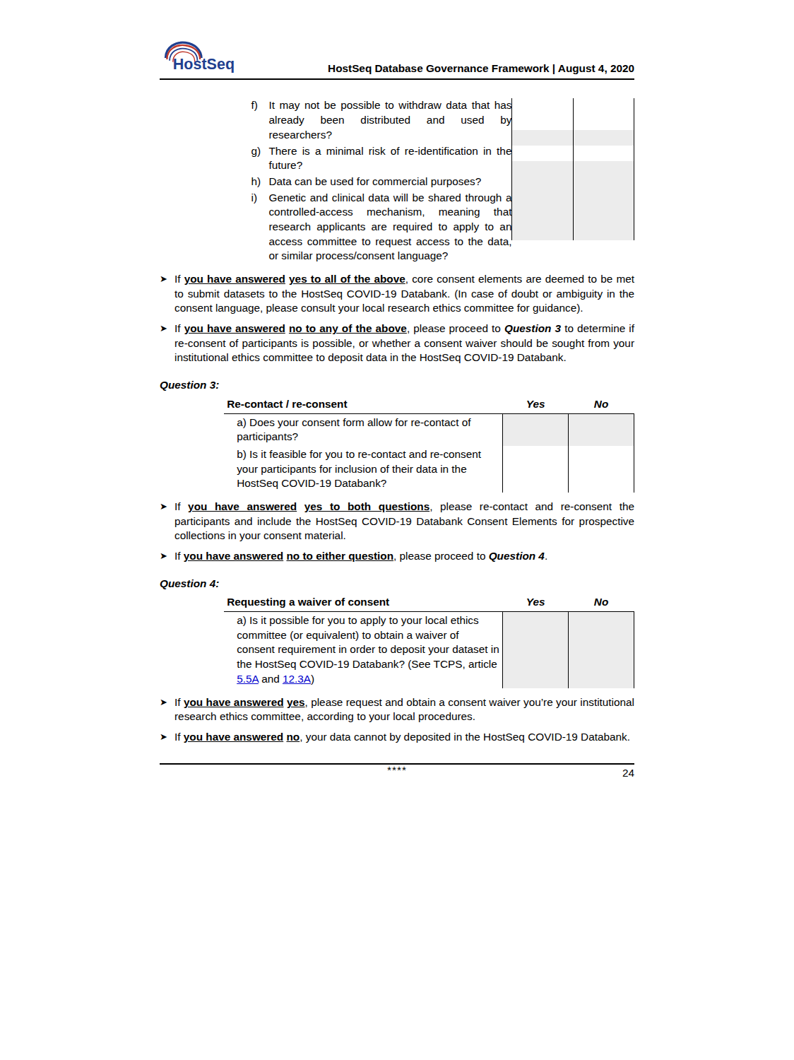HostSeq
HostSeq Database Governance Framework | August 4, 2020
| f) It may not be possible to withdraw data that has already been distributed and used by researchers? g) There is a minimal risk of re-identification in the future? h) Data can be used for commercial purposes? i) Genetic and clinical data will be shared through a controlled-access mechanism, meaning that research applicants are required to apply to an access committee to request access to the data, or similar process/consent language? | |
If you have answered yes to all of the above, core consent elements are deemed to be met to submit datasets to the HostSeq COVID-19 Databank. (In case of doubt or ambiguity in the consent language, please consult your local research ethics committee for guidance).
If you have answered no to any of the above, please proceed to Question 3 to determine if re-consent of participants is possible, or whether a consent waiver should be sought from your institutional ethics committee to deposit data in the HostSeq COVID-19 Databank.
Question 3:
| Re-contact / re-consent | Yes | No |
| a) Does your consent form allow for re-contact of participants? | | |
| b) Is it feasible for you to re-contact and re-consent your participants for inclusion of their data in the HostSeq COVID-19 Databank? | | |
If you have answered yes to both questions, please re-contact and re-consent the participants and include the HostSeq COVID-19 Databank Consent Elements for prospective collections in your consent material.
If you have answered no to either question, please proceed to Question 4.
Question 4:
| Requesting a waiver of consent | Yes | No |
| a) Is it possible for you to apply to your local ethics committee (or equivalent) to obtain a waiver of consent requirement in order to deposit your dataset in the HostSeq COVID-19 Databank? (See TCPS, article 5.5A and 12.3A ) | | |
If you have answered yes, please request and obtain a consent waiver you’re your institutional research ethics committee, according to your local procedures.
If you have answered no, your data cannot by deposited in the HostSeq COVID-19 Databank.
****
24